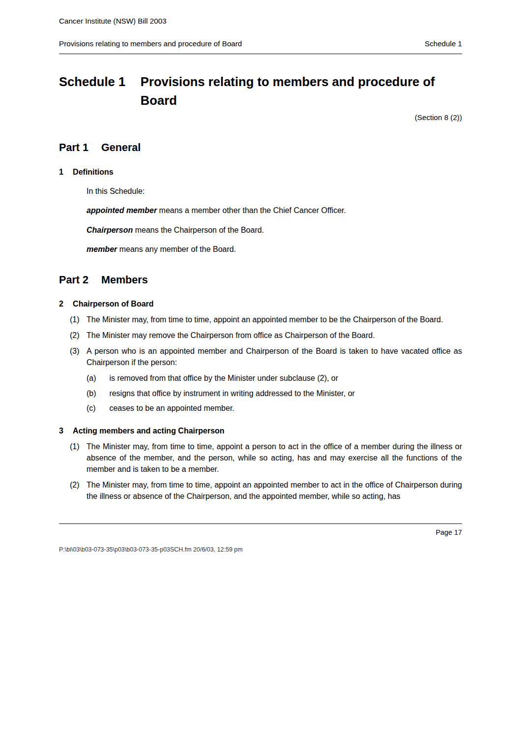Cancer Institute (NSW) Bill 2003
Provisions relating to members and procedure of Board Schedule 1
Schedule 1 Provisions relating to members and procedure of Board
(Section 8 (2))
Part 1 General
1 Definitions
In this Schedule:
appointed member means a member other than the Chief Cancer Officer.
Chairperson means the Chairperson of the Board.
member means any member of the Board.
Part 2 Members
2 Chairperson of Board
(1) The Minister may, from time to time, appoint an appointed member to be the Chairperson of the Board.
(2) The Minister may remove the Chairperson from office as Chairperson of the Board.
(3) A person who is an appointed member and Chairperson of the Board is taken to have vacated office as Chairperson if the person:
(a) is removed from that office by the Minister under subclause (2), or
(b) resigns that office by instrument in writing addressed to the Minister, or
(c) ceases to be an appointed member.
3 Acting members and acting Chairperson
(1) The Minister may, from time to time, appoint a person to act in the office of a member during the illness or absence of the member, and the person, while so acting, has and may exercise all the functions of the member and is taken to be a member.
(2) The Minister may, from time to time, appoint an appointed member to act in the office of Chairperson during the illness or absence of the Chairperson, and the appointed member, while so acting, has
Page 17
P:\bi\03\b03-073-35\p03\b03-073-35-p03SCH.fm 20/6/03, 12:59 pm